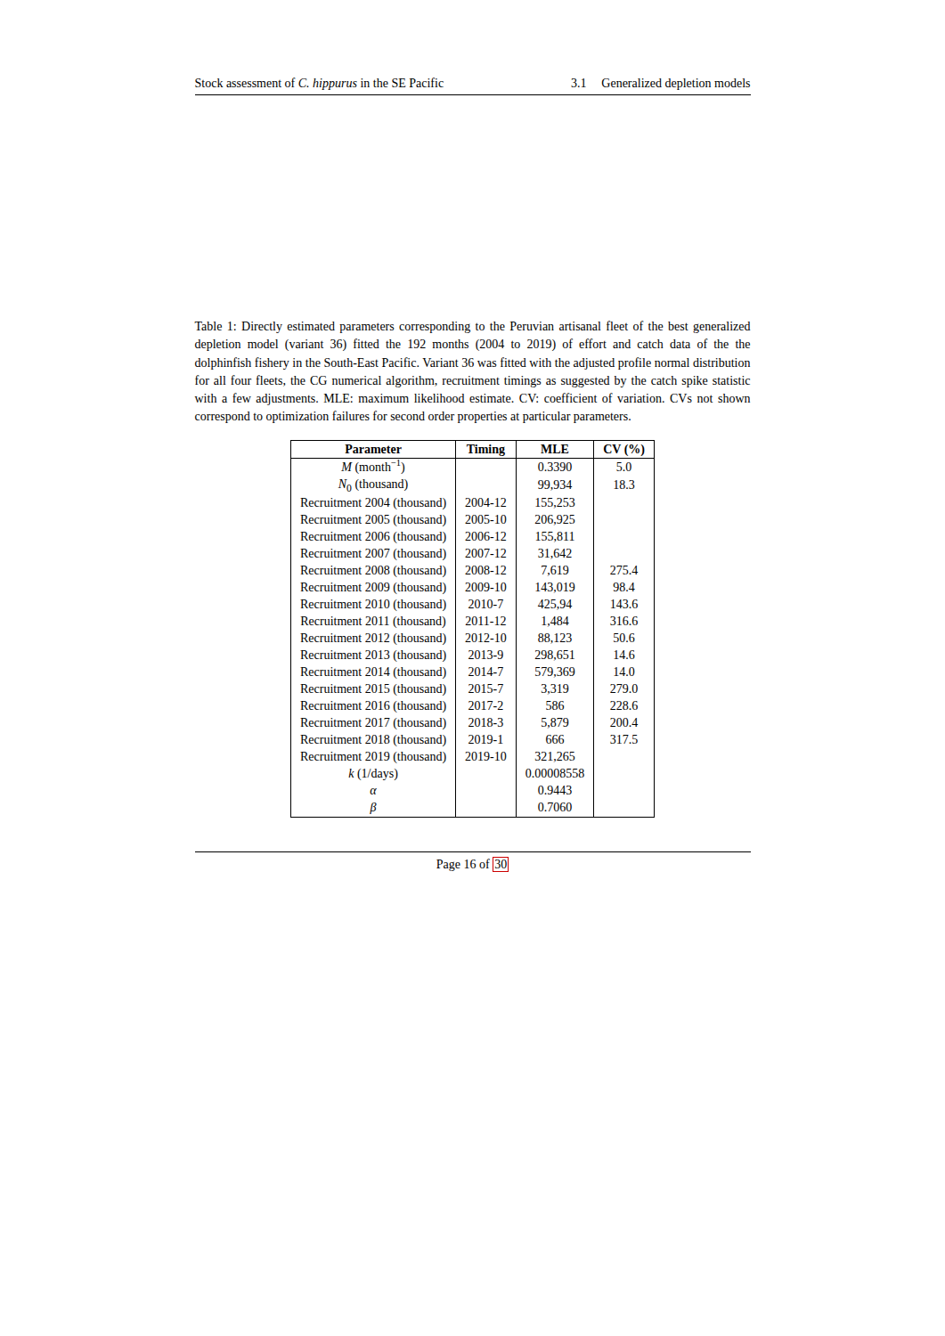Stock assessment of C. hippurus in the SE Pacific
3.1 Generalized depletion models
Table 1: Directly estimated parameters corresponding to the Peruvian artisanal fleet of the best generalized depletion model (variant 36) fitted the 192 months (2004 to 2019) of effort and catch data of the the dolphinfish fishery in the South-East Pacific. Variant 36 was fitted with the adjusted profile normal distribution for all four fleets, the CG numerical algorithm, recruitment timings as suggested by the catch spike statistic with a few adjustments. MLE: maximum likelihood estimate. CV: coefficient of variation. CVs not shown correspond to optimization failures for second order properties at particular parameters.
| Parameter | Timing | MLE | CV (%) |
| --- | --- | --- | --- |
| M (month −1 ) | | 0.3390 | 5.0 |
| N 0 (thousand) | | 99,934 | 18.3 |
| Recruitment 2004 (thousand) | 2004-12 | 155,253 | |
| Recruitment 2005 (thousand) | 2005-10 | 206,925 | |
| Recruitment 2006 (thousand) | 2006-12 | 155,811 | |
| Recruitment 2007 (thousand) | 2007-12 | 31,642 | |
| Recruitment 2008 (thousand) | 2008-12 | 7,619 | 275.4 |
| Recruitment 2009 (thousand) | 2009-10 | 143,019 | 98.4 |
| Recruitment 2010 (thousand) | 2010-7 | 425,94 | 143.6 |
| Recruitment 2011 (thousand) | 2011-12 | 1,484 | 316.6 |
| Recruitment 2012 (thousand) | 2012-10 | 88,123 | 50.6 |
| Recruitment 2013 (thousand) | 2013-9 | 298,651 | 14.6 |
| Recruitment 2014 (thousand) | 2014-7 | 579,369 | 14.0 |
| Recruitment 2015 (thousand) | 2015-7 | 3,319 | 279.0 |
| Recruitment 2016 (thousand) | 2017-2 | 586 | 228.6 |
| Recruitment 2017 (thousand) | 2018-3 | 5,879 | 200.4 |
| Recruitment 2018 (thousand) | 2019-1 | 666 | 317.5 |
| Recruitment 2019 (thousand) | 2019-10 | 321,265 | |
| k (1/days) | | 0.00008558 | |
| α | | 0.9443 | |
| β | | 0.7060 | |
Page 16 of 30